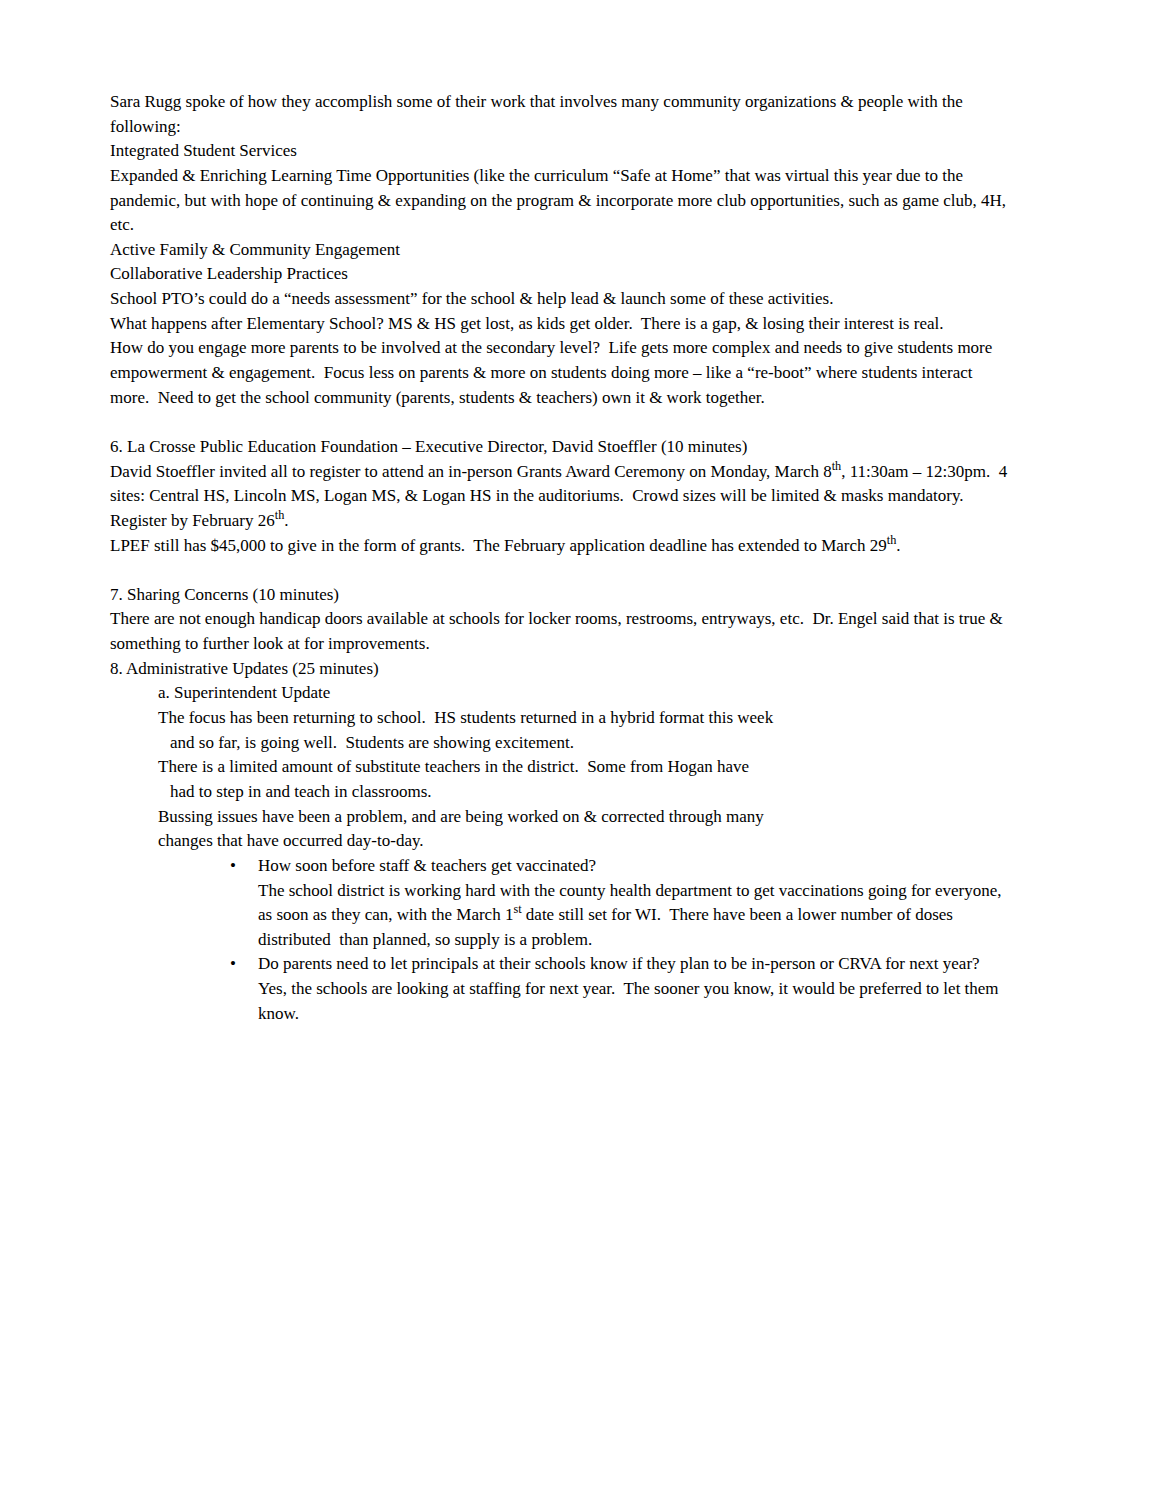Sara Rugg spoke of how they accomplish some of their work that involves many community organizations & people with the following:
Integrated Student Services
Expanded & Enriching Learning Time Opportunities (like the curriculum “Safe at Home” that was virtual this year due to the pandemic, but with hope of continuing & expanding on the program & incorporate more club opportunities, such as game club, 4H, etc.
Active Family & Community Engagement
Collaborative Leadership Practices
School PTO’s could do a “needs assessment” for the school & help lead & launch some of these activities.
What happens after Elementary School? MS & HS get lost, as kids get older. There is a gap, & losing their interest is real.
How do you engage more parents to be involved at the secondary level? Life gets more complex and needs to give students more empowerment & engagement. Focus less on parents & more on students doing more – like a “re-boot” where students interact more. Need to get the school community (parents, students & teachers) own it & work together.
6. La Crosse Public Education Foundation – Executive Director, David Stoeffler (10 minutes)
David Stoeffler invited all to register to attend an in-person Grants Award Ceremony on Monday, March 8th, 11:30am – 12:30pm. 4 sites: Central HS, Lincoln MS, Logan MS, & Logan HS in the auditoriums. Crowd sizes will be limited & masks mandatory. Register by February 26th.
LPEF still has $45,000 to give in the form of grants. The February application deadline has extended to March 29th.
7. Sharing Concerns (10 minutes)
There are not enough handicap doors available at schools for locker rooms, restrooms, entryways, etc. Dr. Engel said that is true & something to further look at for improvements.
8. Administrative Updates (25 minutes)
a. Superintendent Update
The focus has been returning to school. HS students returned in a hybrid format this week
and so far, is going well. Students are showing excitement.
There is a limited amount of substitute teachers in the district. Some from Hogan have
had to step in and teach in classrooms.
Bussing issues have been a problem, and are being worked on & corrected through many
changes that have occurred day-to-day.
How soon before staff & teachers get vaccinated?
The school district is working hard with the county health department to get vaccinations going for everyone, as soon as they can, with the March 1st date still set for WI. There have been a lower number of doses distributed than planned, so supply is a problem.
Do parents need to let principals at their schools know if they plan to be in-person or CRVA for next year?
Yes, the schools are looking at staffing for next year. The sooner you know, it would be preferred to let them know.